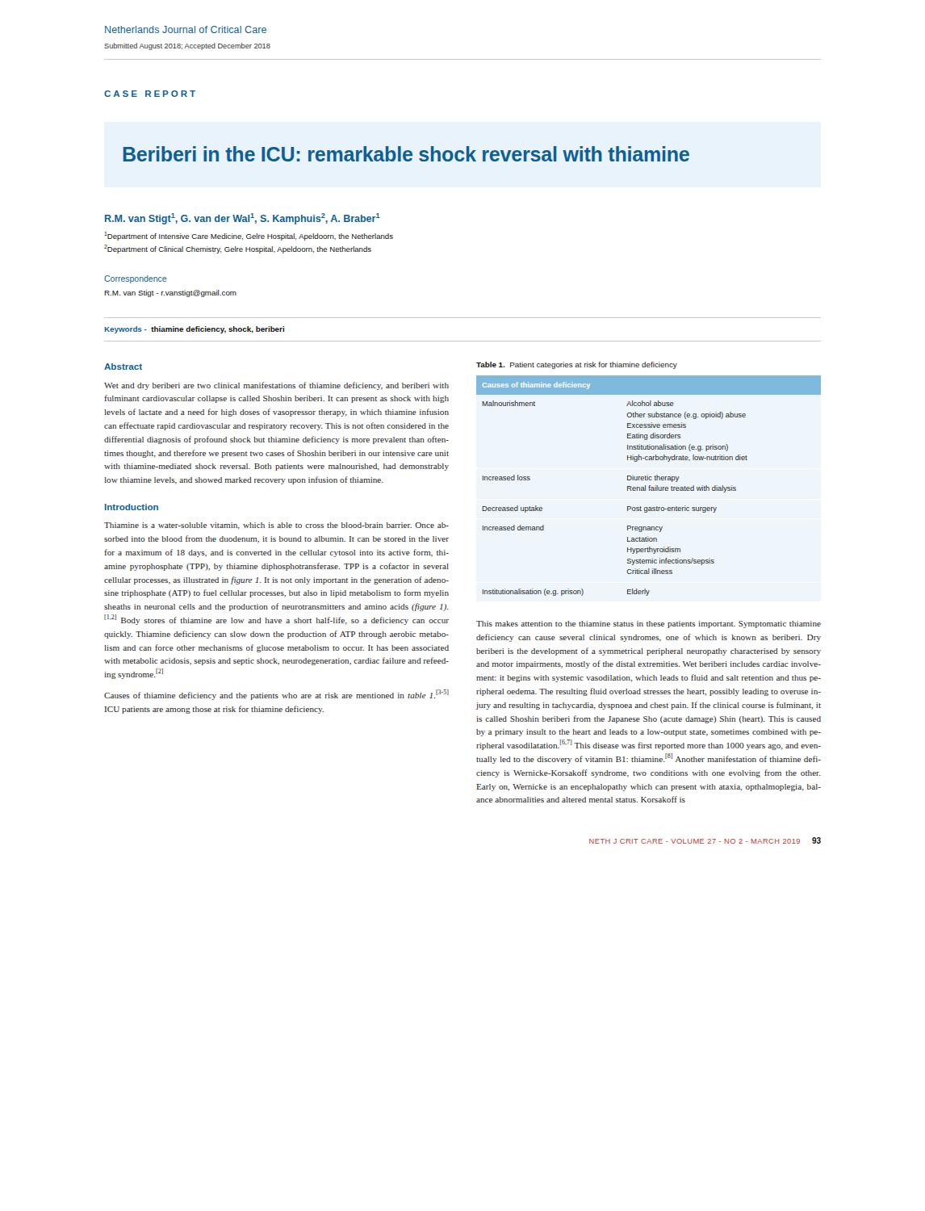Netherlands Journal of Critical Care
Submitted August 2018; Accepted December 2018
CASE REPORT
Beriberi in the ICU: remarkable shock reversal with thiamine
R.M. van Stigt1, G. van der Wal1, S. Kamphuis2, A. Braber1
1Department of Intensive Care Medicine, Gelre Hospital, Apeldoorn, the Netherlands
2Department of Clinical Chemistry, Gelre Hospital, Apeldoorn, the Netherlands
Correspondence
R.M. van Stigt - r.vanstigt@gmail.com
Keywords - thiamine deficiency, shock, beriberi
Abstract
Wet and dry beriberi are two clinical manifestations of thiamine deficiency, and beriberi with fulminant cardiovascular collapse is called Shoshin beriberi. It can present as shock with high levels of lactate and a need for high doses of vasopressor therapy, in which thiamine infusion can effectuate rapid cardiovascular and respiratory recovery. This is not often considered in the differential diagnosis of profound shock but thiamine deficiency is more prevalent than oftentimes thought, and therefore we present two cases of Shoshin beriberi in our intensive care unit with thiamine-mediated shock reversal. Both patients were malnourished, had demonstrably low thiamine levels, and showed marked recovery upon infusion of thiamine.
Introduction
Thiamine is a water-soluble vitamin, which is able to cross the blood-brain barrier. Once absorbed into the blood from the duodenum, it is bound to albumin. It can be stored in the liver for a maximum of 18 days, and is converted in the cellular cytosol into its active form, thiamine pyrophosphate (TPP), by thiamine diphosphotransferase. TPP is a cofactor in several cellular processes, as illustrated in figure 1. It is not only important in the generation of adenosine triphosphate (ATP) to fuel cellular processes, but also in lipid metabolism to form myelin sheaths in neuronal cells and the production of neurotransmitters and amino acids (figure 1).[1,2] Body stores of thiamine are low and have a short half-life, so a deficiency can occur quickly. Thiamine deficiency can slow down the production of ATP through aerobic metabolism and can force other mechanisms of glucose metabolism to occur. It has been associated with metabolic acidosis, sepsis and septic shock, neurodegeneration, cardiac failure and refeeding syndrome.[2]
Causes of thiamine deficiency and the patients who are at risk are mentioned in table 1.[3-5] ICU patients are among those at risk for thiamine deficiency.
Table 1. Patient categories at risk for thiamine deficiency
| Causes of thiamine deficiency |
| --- |
| Malnourishment | Alcohol abuse Other substance (e.g. opioid) abuse Excessive emesis Eating disorders Institutionalisation (e.g. prison) High-carbohydrate, low-nutrition diet |
| Increased loss | Diuretic therapy Renal failure treated with dialysis |
| Decreased uptake | Post gastro-enteric surgery |
| Increased demand | Pregnancy Lactation Hyperthyroidism Systemic infections/sepsis Critical illness |
| Institutionalisation (e.g. prison) | Elderly |
This makes attention to the thiamine status in these patients important. Symptomatic thiamine deficiency can cause several clinical syndromes, one of which is known as beriberi. Dry beriberi is the development of a symmetrical peripheral neuropathy characterised by sensory and motor impairments, mostly of the distal extremities. Wet beriberi includes cardiac involvement: it begins with systemic vasodilation, which leads to fluid and salt retention and thus peripheral oedema. The resulting fluid overload stresses the heart, possibly leading to overuse injury and resulting in tachycardia, dyspnoea and chest pain. If the clinical course is fulminant, it is called Shoshin beriberi from the Japanese Sho (acute damage) Shin (heart). This is caused by a primary insult to the heart and leads to a low-output state, sometimes combined with peripheral vasodilatation.[6,7] This disease was first reported more than 1000 years ago, and eventually led to the discovery of vitamin B1: thiamine.[8] Another manifestation of thiamine deficiency is Wernicke-Korsakoff syndrome, two conditions with one evolving from the other. Early on, Wernicke is an encephalopathy which can present with ataxia, opthalmoplegia, balance abnormalities and altered mental status. Korsakoff is
NETH J CRIT CARE - VOLUME 27 - NO 2 - MARCH 2019 93